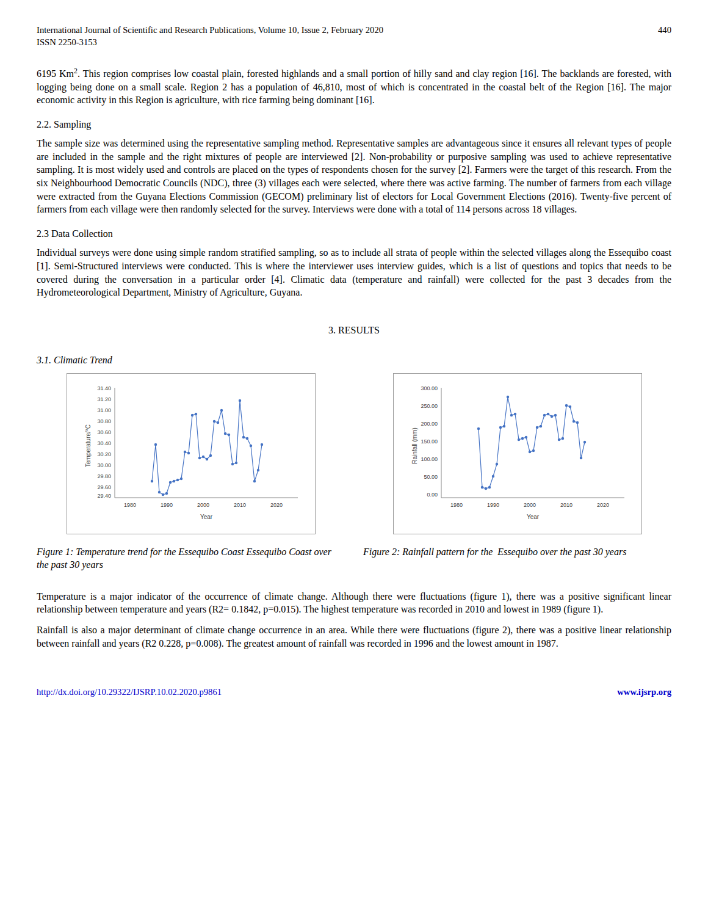International Journal of Scientific and Research Publications, Volume 10, Issue 2, February 2020
ISSN 2250-3153
440
6195 Km2. This region comprises low coastal plain, forested highlands and a small portion of hilly sand and clay region [16]. The backlands are forested, with logging being done on a small scale. Region 2 has a population of 46,810, most of which is concentrated in the coastal belt of the Region [16]. The major economic activity in this Region is agriculture, with rice farming being dominant [16].
2.2. Sampling
The sample size was determined using the representative sampling method. Representative samples are advantageous since it ensures all relevant types of people are included in the sample and the right mixtures of people are interviewed [2]. Non-probability or purposive sampling was used to achieve representative sampling. It is most widely used and controls are placed on the types of respondents chosen for the survey [2]. Farmers were the target of this research. From the six Neighbourhood Democratic Councils (NDC), three (3) villages each were selected, where there was active farming. The number of farmers from each village were extracted from the Guyana Elections Commission (GECOM) preliminary list of electors for Local Government Elections (2016). Twenty-five percent of farmers from each village were then randomly selected for the survey. Interviews were done with a total of 114 persons across 18 villages.
2.3 Data Collection
Individual surveys were done using simple random stratified sampling, so as to include all strata of people within the selected villages along the Essequibo coast [1]. Semi-Structured interviews were conducted. This is where the interviewer uses interview guides, which is a list of questions and topics that needs to be covered during the conversation in a particular order [4]. Climatic data (temperature and rainfall) were collected for the past 3 decades from the Hydrometeorological Department, Ministry of Agriculture, Guyana.
3. RESULTS
3.1. Climatic Trend
31.40 31.20 31.00 30.80 30.60 30.40 30.20 30.00 29.80 29.60 29.40 Temperature/°C 1980 1990 2000 2010 2020 Year
300.00 250.00 200.00 150.00 100.00 50.00 0.00 Rainfall (mm) 1980 1990 2000 2010 2020 Year
Figure 1: Temperature trend for the Essequibo Coast Essequibo Coast over the past 30 years
Figure 2: Rainfall pattern for the Essequibo over the past 30 years
Temperature is a major indicator of the occurrence of climate change. Although there were fluctuations (figure 1), there was a positive significant linear relationship between temperature and years (R2= 0.1842, p=0.015). The highest temperature was recorded in 2010 and lowest in 1989 (figure 1).
Rainfall is also a major determinant of climate change occurrence in an area. While there were fluctuations (figure 2), there was a positive linear relationship between rainfall and years (R2 0.228, p=0.008). The greatest amount of rainfall was recorded in 1996 and the lowest amount in 1987.
http://dx.doi.org/10.29322/IJSRP.10.02.2020.p9861
www.ijsrp.org